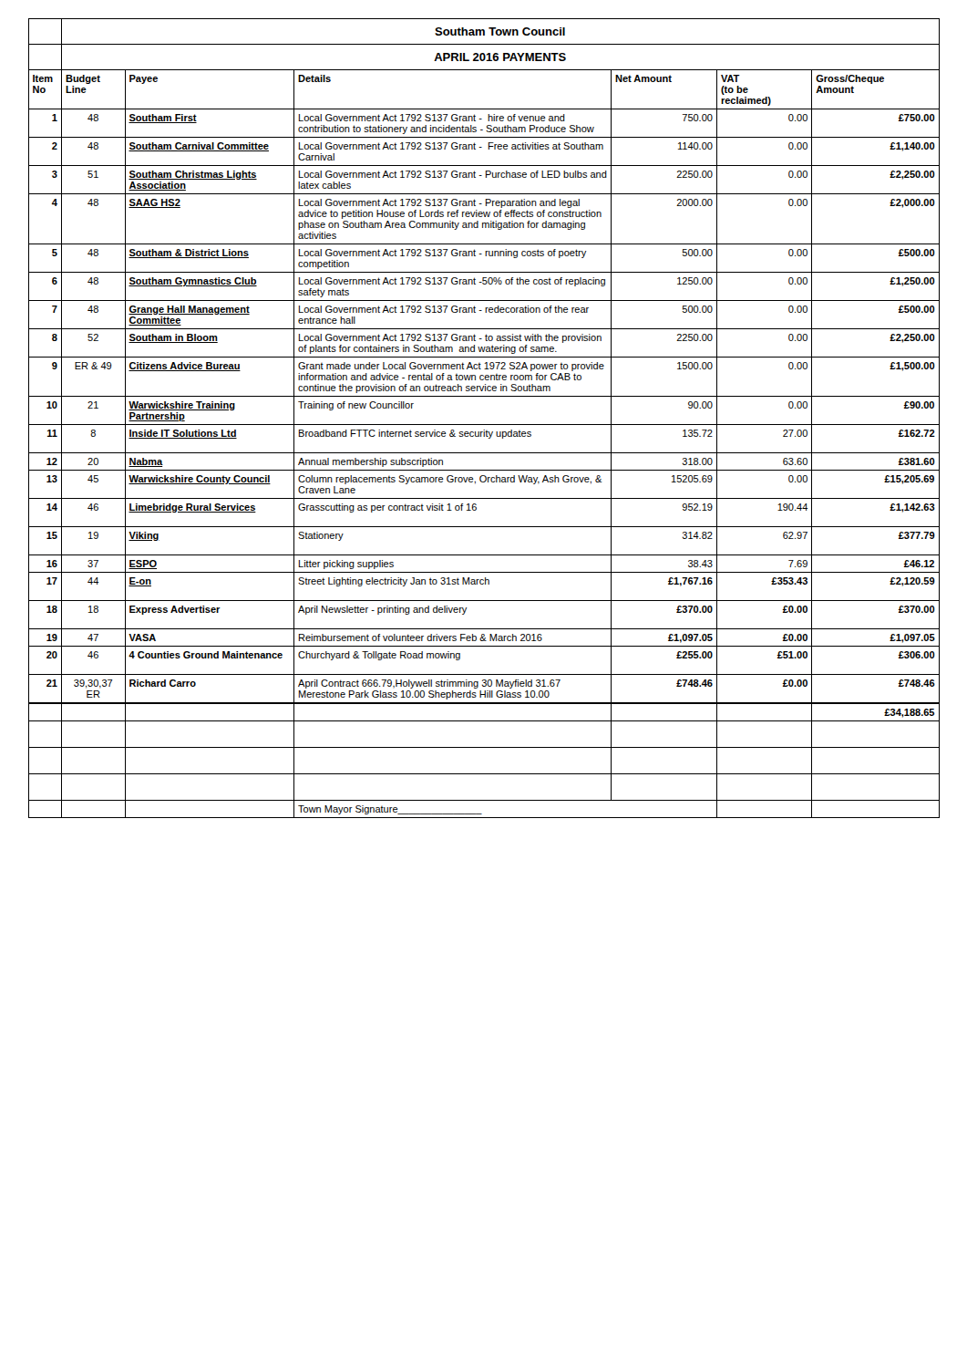| | Southam Town Council |
| | APRIL 2016 PAYMENTS |
| Item No | Budget Line | Payee | Details | Net Amount | VAT (to be reclaimed) | Gross/Cheque Amount |
| 1 | 48 | Southam First | Local Government Act 1792 S137 Grant - hire of venue and contribution to stationery and incidentals - Southam Produce Show | 750.00 | 0.00 | £750.00 |
| 2 | 48 | Southam Carnival Committee | Local Government Act 1792 S137 Grant - Free activities at Southam Carnival | 1140.00 | 0.00 | £1,140.00 |
| 3 | 51 | Southam Christmas Lights Association | Local Government Act 1792 S137 Grant - Purchase of LED bulbs and latex cables | 2250.00 | 0.00 | £2,250.00 |
| 4 | 48 | SAAG HS2 | Local Government Act 1792 S137 Grant - Preparation and legal advice to petition House of Lords ref review of effects of construction phase on Southam Area Community and mitigation for damaging activities | 2000.00 | 0.00 | £2,000.00 |
| 5 | 48 | Southam & District Lions | Local Government Act 1792 S137 Grant - running costs of poetry competition | 500.00 | 0.00 | £500.00 |
| 6 | 48 | Southam Gymnastics Club | Local Government Act 1792 S137 Grant -50% of the cost of replacing safety mats | 1250.00 | 0.00 | £1,250.00 |
| 7 | 48 | Grange Hall Management Committee | Local Government Act 1792 S137 Grant - redecoration of the rear entrance hall | 500.00 | 0.00 | £500.00 |
| 8 | 52 | Southam in Bloom | Local Government Act 1792 S137 Grant - to assist with the provision of plants for containers in Southam and watering of same. | 2250.00 | 0.00 | £2,250.00 |
| 9 | ER & 49 | Citizens Advice Bureau | Grant made under Local Government Act 1972 S2A power to provide information and advice - rental of a town centre room for CAB to continue the provision of an outreach service in Southam | 1500.00 | 0.00 | £1,500.00 |
| 10 | 21 | Warwickshire Training Partnership | Training of new Councillor | 90.00 | 0.00 | £90.00 |
| 11 | 8 | Inside IT Solutions Ltd | Broadband FTTC internet service & security updates | 135.72 | 27.00 | £162.72 |
| 12 | 20 | Nabma | Annual membership subscription | 318.00 | 63.60 | £381.60 |
| 13 | 45 | Warwickshire County Council | Column replacements Sycamore Grove, Orchard Way, Ash Grove, & Craven Lane | 15205.69 | 0.00 | £15,205.69 |
| 14 | 46 | Limebridge Rural Services | Grasscutting as per contract visit 1 of 16 | 952.19 | 190.44 | £1,142.63 |
| 15 | 19 | Viking | Stationery | 314.82 | 62.97 | £377.79 |
| 16 | 37 | ESPO | Litter picking supplies | 38.43 | 7.69 | £46.12 |
| 17 | 44 | E-on | Street Lighting electricity Jan to 31st March | £1,767.16 | £353.43 | £2,120.59 |
| 18 | 18 | Express Advertiser | April Newsletter - printing and delivery | £370.00 | £0.00 | £370.00 |
| 19 | 47 | VASA | Reimbursement of volunteer drivers Feb & March 2016 | £1,097.05 | £0.00 | £1,097.05 |
| 20 | 46 | 4 Counties Ground Maintenance | Churchyard & Tollgate Road mowing | £255.00 | £51.00 | £306.00 |
| 21 | 39,30,37 ER | Richard Carro | April Contract 666.79,Holywell strimming 30 Mayfield 31.67 Merestone Park Glass 10.00 Shepherds Hill Glass 10.00 | £748.46 | £0.00 | £748.46 |
| | | | | | | £34,188.65 |
| | | | Town Mayor Signature_______________ | | |